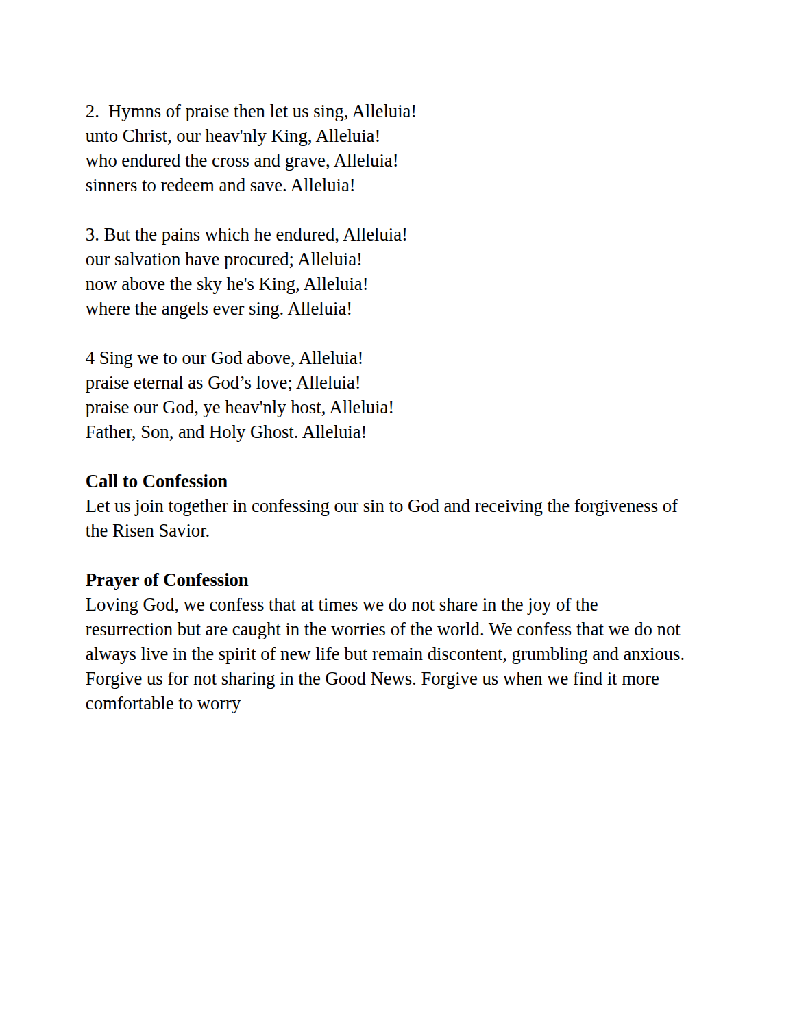2. Hymns of praise then let us sing, Alleluia!
unto Christ, our heav'nly King, Alleluia!
who endured the cross and grave, Alleluia!
sinners to redeem and save. Alleluia!
3. But the pains which he endured, Alleluia!
our salvation have procured; Alleluia!
now above the sky he's King, Alleluia!
where the angels ever sing. Alleluia!
4 Sing we to our God above, Alleluia!
praise eternal as God’s love; Alleluia!
praise our God, ye heav'nly host, Alleluia!
Father, Son, and Holy Ghost. Alleluia!
Call to Confession
Let us join together in confessing our sin to God and receiving the forgiveness of the Risen Savior.
Prayer of Confession
Loving God, we confess that at times we do not share in the joy of the resurrection but are caught in the worries of the world. We confess that we do not always live in the spirit of new life but remain discontent, grumbling and anxious. Forgive us for not sharing in the Good News. Forgive us when we find it more comfortable to worry